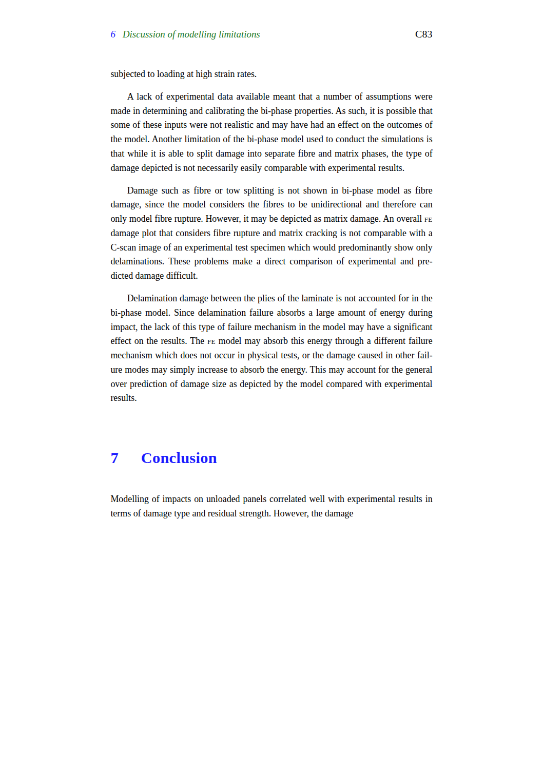6 Discussion of modelling limitations
C83
subjected to loading at high strain rates.
A lack of experimental data available meant that a number of assumptions were made in determining and calibrating the bi-phase properties. As such, it is possible that some of these inputs were not realistic and may have had an effect on the outcomes of the model. Another limitation of the bi-phase model used to conduct the simulations is that while it is able to split damage into separate fibre and matrix phases, the type of damage depicted is not necessarily easily comparable with experimental results.
Damage such as fibre or tow splitting is not shown in bi-phase model as fibre damage, since the model considers the fibres to be unidirectional and therefore can only model fibre rupture. However, it may be depicted as matrix damage. An overall fe damage plot that considers fibre rupture and matrix cracking is not comparable with a C-scan image of an experimental test specimen which would predominantly show only delaminations. These problems make a direct comparison of experimental and predicted damage difficult.
Delamination damage between the plies of the laminate is not accounted for in the bi-phase model. Since delamination failure absorbs a large amount of energy during impact, the lack of this type of failure mechanism in the model may have a significant effect on the results. The fe model may absorb this energy through a different failure mechanism which does not occur in physical tests, or the damage caused in other failure modes may simply increase to absorb the energy. This may account for the general over prediction of damage size as depicted by the model compared with experimental results.
7 Conclusion
Modelling of impacts on unloaded panels correlated well with experimental results in terms of damage type and residual strength. However, the damage